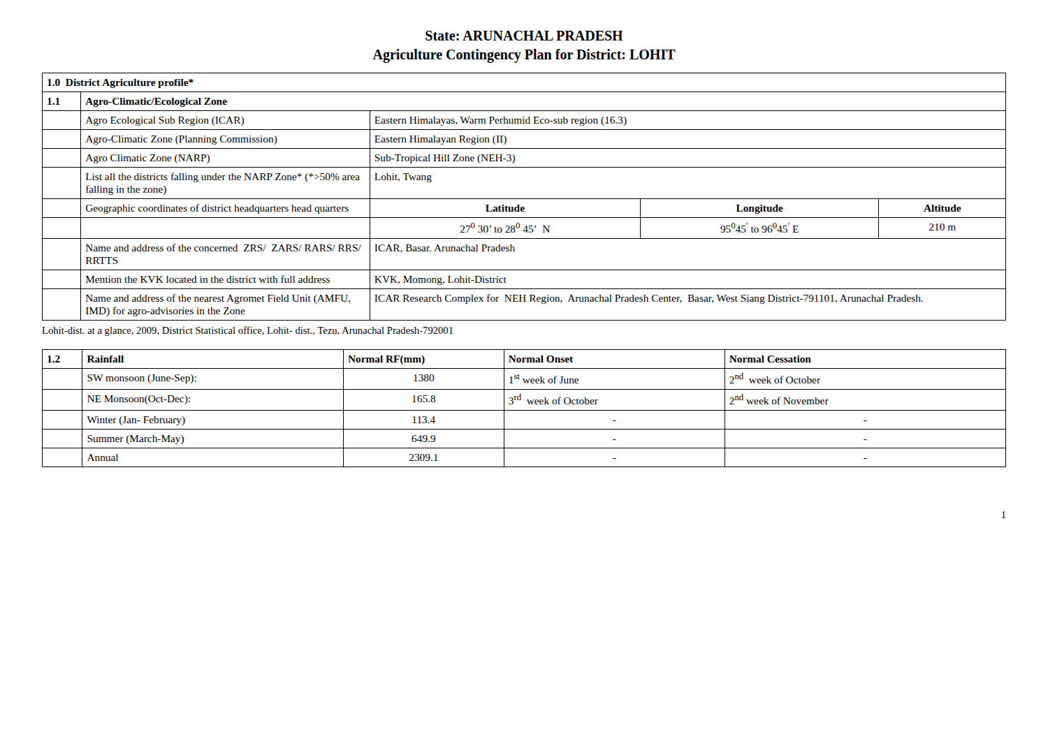State: ARUNACHAL PRADESH
Agriculture Contingency Plan for District: LOHIT
| 1.0 District Agriculture profile* |
| 1.1 | Agro-Climatic/Ecological Zone |
| | Agro Ecological Sub Region (ICAR) | Eastern Himalayas, Warm Perhumid Eco-sub region (16.3) |
| | Agro-Climatic Zone (Planning Commission) | Eastern Himalayan Region (II) |
| | Agro Climatic Zone (NARP) | Sub-Tropical Hill Zone (NEH-3) |
| | List all the districts falling under the NARP Zone* (*>50% area falling in the zone) | Lohit, Twang |
| | Geographic coordinates of district headquarters head quarters | Latitude | Longitude | Altitude |
| | | 27 0 30’ to 28 0 45’ N | 95 0 45 ′ to 96 0 45 ′ E | 210 m |
| | Name and address of the concerned ZRS/ ZARS/ RARS/ RRS/ RRTTS | ICAR, Basar. Arunachal Pradesh |
| | Mention the KVK located in the district with full address | KVK, Momong, Lohit-District |
| | Name and address of the nearest Agromet Field Unit (AMFU, IMD) for agro-advisories in the Zone | ICAR Research Complex for NEH Region, Arunachal Pradesh Center, Basar, West Siang District-791101, Arunachal Pradesh. |
Lohit-dist. at a glance, 2009, District Statistical office, Lohit- dist., Tezu, Arunachal Pradesh-792001
| 1.2 | Rainfall | Normal RF(mm) | Normal Onset | Normal Cessation |
| | SW monsoon (June-Sep): | 1380 | 1 st week of June | 2 nd week of October |
| | NE Monsoon(Oct-Dec): | 165.8 | 3 rd week of October | 2 nd week of November |
| | Winter (Jan- February) | 113.4 | - | - |
| | Summer (March-May) | 649.9 | - | - |
| | Annual | 2309.1 | - | - |
1